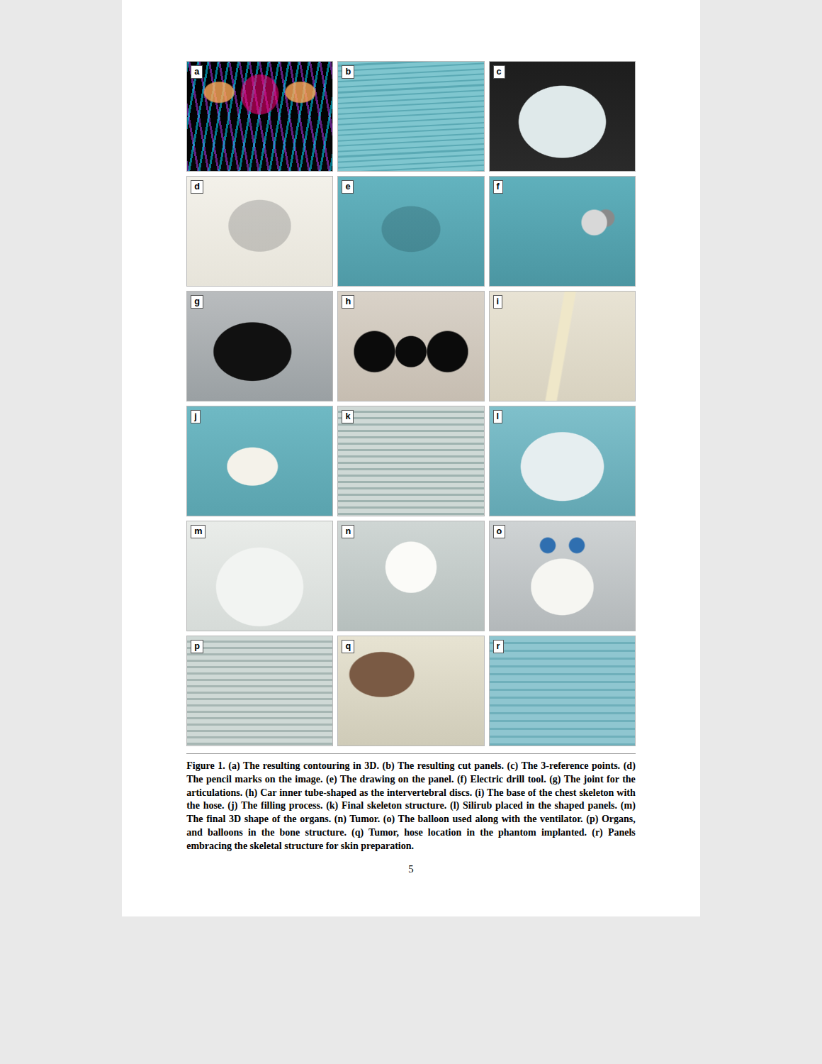a
b
c
d
e
f
g
h
i
j
k
l
m
n
o
p
q
r
Figure 1. (a) The resulting contouring in 3D. (b) The resulting cut panels. (c) The 3-reference points. (d) The pencil marks on the image. (e) The drawing on the panel. (f) Electric drill tool. (g) The joint for the articulations. (h) Car inner tube-shaped as the intervertebral discs. (i) The base of the chest skeleton with the hose. (j) The filling process. (k) Final skeleton structure. (l) Silirub placed in the shaped panels. (m) The final 3D shape of the organs. (n) Tumor. (o) The balloon used along with the ventilator. (p) Organs, and balloons in the bone structure. (q) Tumor, hose location in the phantom implanted. (r) Panels embracing the skeletal structure for skin preparation.
5